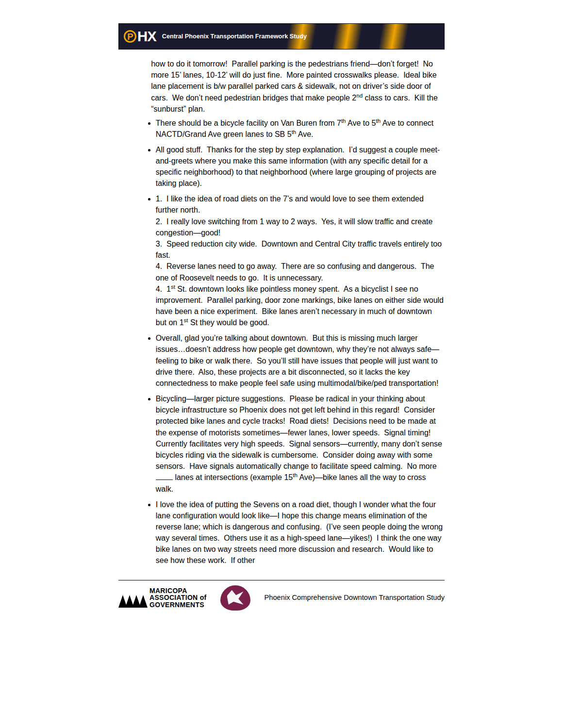PHX Central Phoenix Transportation Framework Study
how to do it tomorrow! Parallel parking is the pedestrians friend—don’t forget! No more 15’ lanes, 10-12’ will do just fine. More painted crosswalks please. Ideal bike lane placement is b/w parallel parked cars & sidewalk, not on driver’s side door of cars. We don’t need pedestrian bridges that make people 2nd class to cars. Kill the “sunburst” plan.
There should be a bicycle facility on Van Buren from 7th Ave to 5th Ave to connect NACTD/Grand Ave green lanes to SB 5th Ave.
All good stuff. Thanks for the step by step explanation. I’d suggest a couple meet-and-greets where you make this same information (with any specific detail for a specific neighborhood) to that neighborhood (where large grouping of projects are taking place).
1. I like the idea of road diets on the 7’s and would love to see them extended further north.
2. I really love switching from 1 way to 2 ways. Yes, it will slow traffic and create congestion—good!
3. Speed reduction city wide. Downtown and Central City traffic travels entirely too fast.
4. Reverse lanes need to go away. There are so confusing and dangerous. The one of Roosevelt needs to go. It is unnecessary.
4. 1st St. downtown looks like pointless money spent. As a bicyclist I see no improvement. Parallel parking, door zone markings, bike lanes on either side would have been a nice experiment. Bike lanes aren’t necessary in much of downtown but on 1st St they would be good.
Overall, glad you’re talking about downtown. But this is missing much larger issues…doesn’t address how people get downtown, why they’re not always safe—feeling to bike or walk there. So you’ll still have issues that people will just want to drive there. Also, these projects are a bit disconnected, so it lacks the key connectedness to make people feel safe using multimodal/bike/ped transportation!
Bicycling—larger picture suggestions. Please be radical in your thinking about bicycle infrastructure so Phoenix does not get left behind in this regard! Consider protected bike lanes and cycle tracks! Road diets! Decisions need to be made at the expense of motorists sometimes—fewer lanes, lower speeds. Signal timing! Currently facilitates very high speeds. Signal sensors—currently, many don’t sense bicycles riding via the sidewalk is cumbersome. Consider doing away with some sensors. Have signals automatically change to facilitate speed calming. No more lanes at intersections (example 15th Ave)—bike lanes all the way to cross walk.
I love the idea of putting the Sevens on a road diet, though I wonder what the four lane configuration would look like—I hope this change means elimination of the reverse lane; which is dangerous and confusing. (I’ve seen people doing the wrong way several times. Others use it as a high-speed lane—yikes!) I think the one way bike lanes on two way streets need more discussion and research. Would like to see how these work. If other
MARICOPA
ASSOCIATION of
GOVERNMENTS
Phoenix Comprehensive Downtown Transportation Study